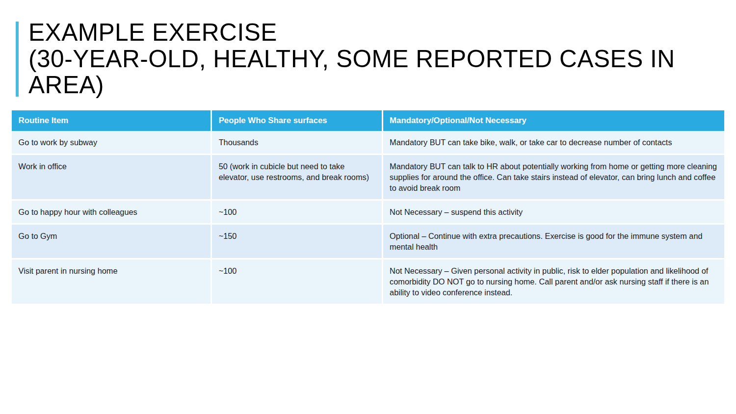Example Exercise (30-Year-Old, Healthy, Some Reported Cases in Area)
| Routine Item | People Who Share surfaces | Mandatory/Optional/Not Necessary |
| --- | --- | --- |
| Go to work by subway | Thousands | Mandatory BUT can take bike, walk, or take car to decrease number of contacts |
| Work in office | 50 (work in cubicle but need to take elevator, use restrooms, and break rooms) | Mandatory BUT can talk to HR about potentially working from home or getting more cleaning supplies for around the office. Can take stairs instead of elevator, can bring lunch and coffee to avoid break room |
| Go to happy hour with colleagues | ~100 | Not Necessary – suspend this activity |
| Go to Gym | ~150 | Optional – Continue with extra precautions. Exercise is good for the immune system and mental health |
| Visit parent in nursing home | ~100 | Not Necessary – Given personal activity in public, risk to elder population and likelihood of comorbidity DO NOT go to nursing home. Call parent and/or ask nursing staff if there is an ability to video conference instead. |